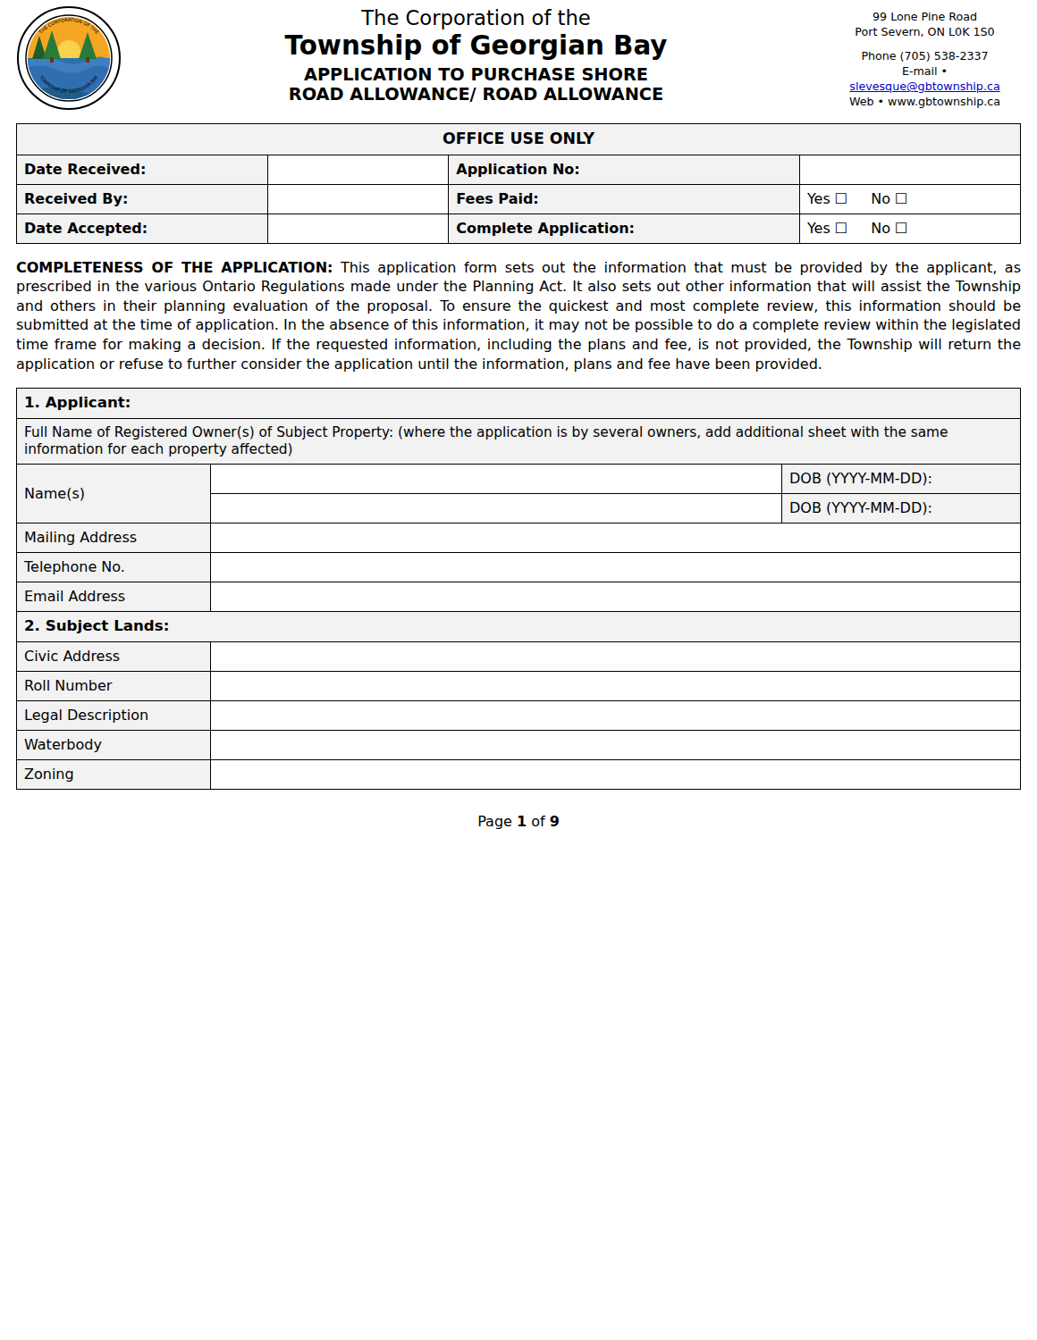THE CORPORATION OF THE TOWNSHIP OF GEORGIAN BAY
The Corporation of the
Township of Georgian Bay
APPLICATION TO PURCHASE SHORE
ROAD ALLOWANCE/ ROAD ALLOWANCE
99 Lone Pine Road
Port Severn, ON L0K 1S0
Phone (705) 538-2337
E-mail • slevesque@gbtownship.ca
Web • www.gbtownship.ca
| OFFICE USE ONLY |
| Date Received: | | Application No: | |
| Received By: | | Fees Paid: | Yes ☐ No ☐ |
| Date Accepted: | | Complete Application: | Yes ☐ No ☐ |
COMPLETENESS OF THE APPLICATION: This application form sets out the information that must be provided by the applicant, as prescribed in the various Ontario Regulations made under the Planning Act. It also sets out other information that will assist the Township and others in their planning evaluation of the proposal. To ensure the quickest and most complete review, this information should be submitted at the time of application. In the absence of this information, it may not be possible to do a complete review within the legislated time frame for making a decision. If the requested information, including the plans and fee, is not provided, the Township will return the application or refuse to further consider the application until the information, plans and fee have been provided.
| 1. Applicant: |
| Full Name of Registered Owner(s) of Subject Property: (where the application is by several owners, add additional sheet with the same information for each property affected) |
| Name(s) | | DOB (YYYY-MM-DD): |
| | DOB (YYYY-MM-DD): |
| Mailing Address | |
| Telephone No. | |
| Email Address | |
| 2. Subject Lands: |
| Civic Address | |
| Roll Number | |
| Legal Description | |
| Waterbody | |
| Zoning | |
Page 1 of 9